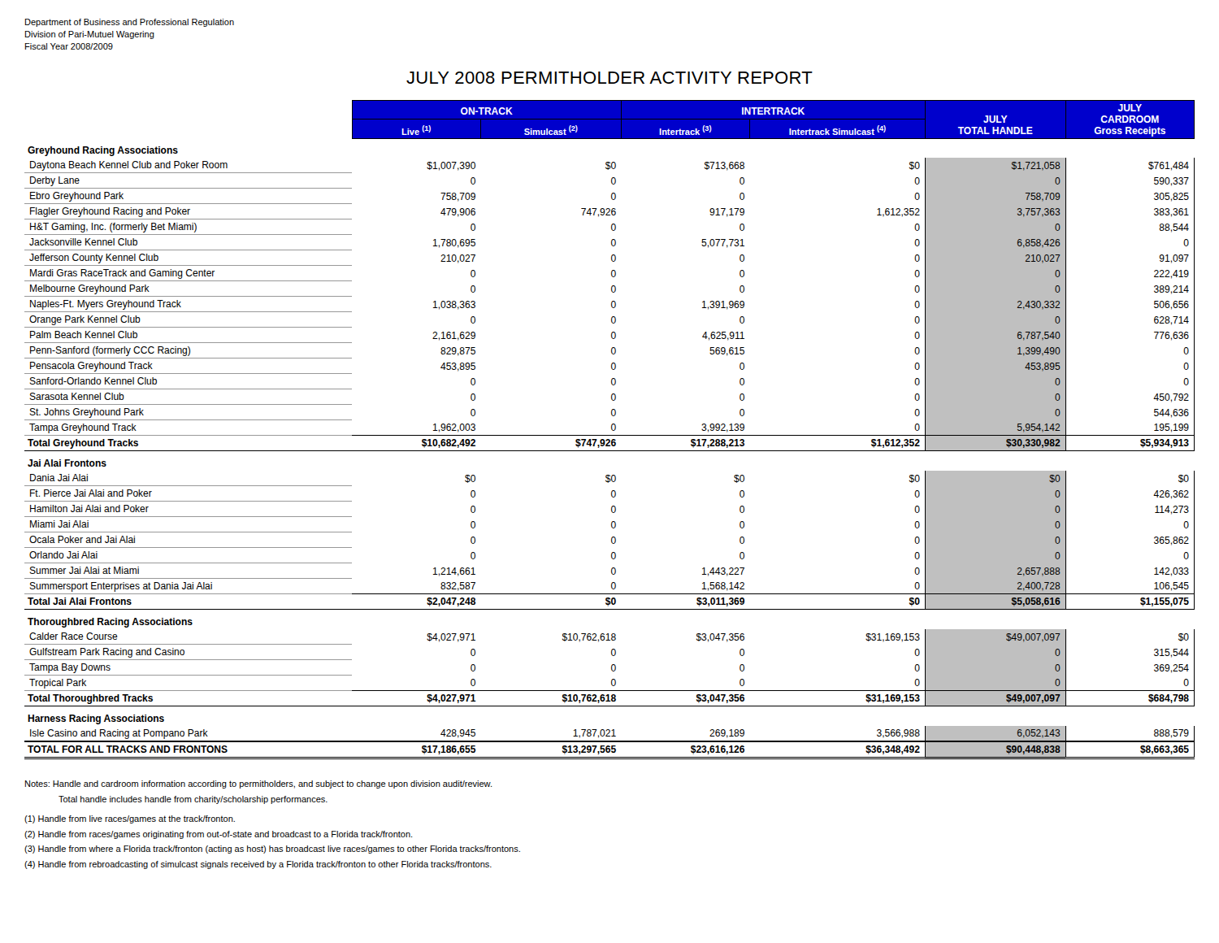Department of Business and Professional Regulation
Division of Pari-Mutuel Wagering
Fiscal Year 2008/2009
JULY 2008 PERMITHOLDER ACTIVITY REPORT
| | ON-TRACK | INTERTRACK | JULY TOTAL HANDLE | JULY CARDROOM Gross Receipts |
| --- | --- | --- | --- | --- |
| | Live (1) | Simulcast (2) | Intertrack (3) | Intertrack Simulcast (4) |
| Greyhound Racing Associations | | | | | | |
| Daytona Beach Kennel Club and Poker Room | $1,007,390 | $0 | $713,668 | $0 | $1,721,058 | $761,484 |
| Derby Lane | 0 | 0 | 0 | 0 | 0 | 590,337 |
| Ebro Greyhound Park | 758,709 | 0 | 0 | 0 | 758,709 | 305,825 |
| Flagler Greyhound Racing and Poker | 479,906 | 747,926 | 917,179 | 1,612,352 | 3,757,363 | 383,361 |
| H&T Gaming, Inc. (formerly Bet Miami) | 0 | 0 | 0 | 0 | 0 | 88,544 |
| Jacksonville Kennel Club | 1,780,695 | 0 | 5,077,731 | 0 | 6,858,426 | 0 |
| Jefferson County Kennel Club | 210,027 | 0 | 0 | 0 | 210,027 | 91,097 |
| Mardi Gras RaceTrack and Gaming Center | 0 | 0 | 0 | 0 | 0 | 222,419 |
| Melbourne Greyhound Park | 0 | 0 | 0 | 0 | 0 | 389,214 |
| Naples-Ft. Myers Greyhound Track | 1,038,363 | 0 | 1,391,969 | 0 | 2,430,332 | 506,656 |
| Orange Park Kennel Club | 0 | 0 | 0 | 0 | 0 | 628,714 |
| Palm Beach Kennel Club | 2,161,629 | 0 | 4,625,911 | 0 | 6,787,540 | 776,636 |
| Penn-Sanford (formerly CCC Racing) | 829,875 | 0 | 569,615 | 0 | 1,399,490 | 0 |
| Pensacola Greyhound Track | 453,895 | 0 | 0 | 0 | 453,895 | 0 |
| Sanford-Orlando Kennel Club | 0 | 0 | 0 | 0 | 0 | 0 |
| Sarasota Kennel Club | 0 | 0 | 0 | 0 | 0 | 450,792 |
| St. Johns Greyhound Park | 0 | 0 | 0 | 0 | 0 | 544,636 |
| Tampa Greyhound Track | 1,962,003 | 0 | 3,992,139 | 0 | 5,954,142 | 195,199 |
| Total Greyhound Tracks | $10,682,492 | $747,926 | $17,288,213 | $1,612,352 | $30,330,982 | $5,934,913 |
| Jai Alai Frontons | | | | | | |
| Dania Jai Alai | $0 | $0 | $0 | $0 | $0 | $0 |
| Ft. Pierce Jai Alai and Poker | 0 | 0 | 0 | 0 | 0 | 426,362 |
| Hamilton Jai Alai and Poker | 0 | 0 | 0 | 0 | 0 | 114,273 |
| Miami Jai Alai | 0 | 0 | 0 | 0 | 0 | 0 |
| Ocala Poker and Jai Alai | 0 | 0 | 0 | 0 | 0 | 365,862 |
| Orlando Jai Alai | 0 | 0 | 0 | 0 | 0 | 0 |
| Summer Jai Alai at Miami | 1,214,661 | 0 | 1,443,227 | 0 | 2,657,888 | 142,033 |
| Summersport Enterprises at Dania Jai Alai | 832,587 | 0 | 1,568,142 | 0 | 2,400,728 | 106,545 |
| Total Jai Alai Frontons | $2,047,248 | $0 | $3,011,369 | $0 | $5,058,616 | $1,155,075 |
| Thoroughbred Racing Associations | | | | | | |
| Calder Race Course | $4,027,971 | $10,762,618 | $3,047,356 | $31,169,153 | $49,007,097 | $0 |
| Gulfstream Park Racing and Casino | 0 | 0 | 0 | 0 | 0 | 315,544 |
| Tampa Bay Downs | 0 | 0 | 0 | 0 | 0 | 369,254 |
| Tropical Park | 0 | 0 | 0 | 0 | 0 | 0 |
| Total Thoroughbred Tracks | $4,027,971 | $10,762,618 | $3,047,356 | $31,169,153 | $49,007,097 | $684,798 |
| Harness Racing Associations | | | | | | |
| Isle Casino and Racing at Pompano Park | 428,945 | 1,787,021 | 269,189 | 3,566,988 | 6,052,143 | 888,579 |
| TOTAL FOR ALL TRACKS AND FRONTONS | $17,186,655 | $13,297,565 | $23,616,126 | $36,348,492 | $90,448,838 | $8,663,365 |
Notes: Handle and cardroom information according to permitholders, and subject to change upon division audit/review.
Total handle includes handle from charity/scholarship performances.
(1) Handle from live races/games at the track/fronton.
(2) Handle from races/games originating from out-of-state and broadcast to a Florida track/fronton.
(3) Handle from where a Florida track/fronton (acting as host) has broadcast live races/games to other Florida tracks/frontons.
(4) Handle from rebroadcasting of simulcast signals received by a Florida track/fronton to other Florida tracks/frontons.